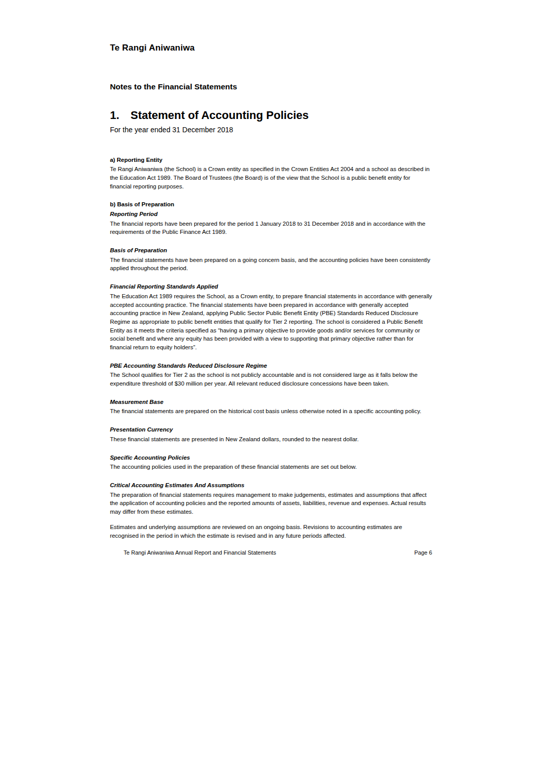Te Rangi Aniwaniwa
Notes to the Financial Statements
1.
Statement of Accounting Policies
For the year ended 31 December 2018
a) Reporting Entity
Te Rangi Aniwaniwa (the School) is a Crown entity as specified in the Crown Entities Act 2004 and a school as described in the Education Act 1989. The Board of Trustees (the Board) is of the view that the School is a public benefit entity for financial reporting purposes.
b) Basis of Preparation
Reporting Period
The financial reports have been prepared for the period 1 January 2018 to 31 December 2018 and in accordance with the requirements of the Public Finance Act 1989.
Basis of Preparation
The financial statements have been prepared on a going concern basis, and the accounting policies have been consistently applied throughout the period.
Financial Reporting Standards Applied
The Education Act 1989 requires the School, as a Crown entity, to prepare financial statements in accordance with generally accepted accounting practice. The financial statements have been prepared in accordance with generally accepted accounting practice in New Zealand, applying Public Sector Public Benefit Entity (PBE) Standards Reduced Disclosure Regime as appropriate to public benefit entities that qualify for Tier 2 reporting. The school is considered a Public Benefit Entity as it meets the criteria specified as “having a primary objective to provide goods and/or services for community or social benefit and where any equity has been provided with a view to supporting that primary objective rather than for financial return to equity holders”.
PBE Accounting Standards Reduced Disclosure Regime
The School qualifies for Tier 2 as the school is not publicly accountable and is not considered large as it falls below the expenditure threshold of $30 million per year. All relevant reduced disclosure concessions have been taken.
Measurement Base
The financial statements are prepared on the historical cost basis unless otherwise noted in a specific accounting policy.
Presentation Currency
These financial statements are presented in New Zealand dollars, rounded to the nearest dollar.
Specific Accounting Policies
The accounting policies used in the preparation of these financial statements are set out below.
Critical Accounting Estimates And Assumptions
The preparation of financial statements requires management to make judgements, estimates and assumptions that affect the application of accounting policies and the reported amounts of assets, liabilities, revenue and expenses. Actual results may differ from these estimates.
Estimates and underlying assumptions are reviewed on an ongoing basis. Revisions to accounting estimates are recognised in the period in which the estimate is revised and in any future periods affected.
Te Rangi Aniwaniwa Annual Report and Financial Statements
Page 6